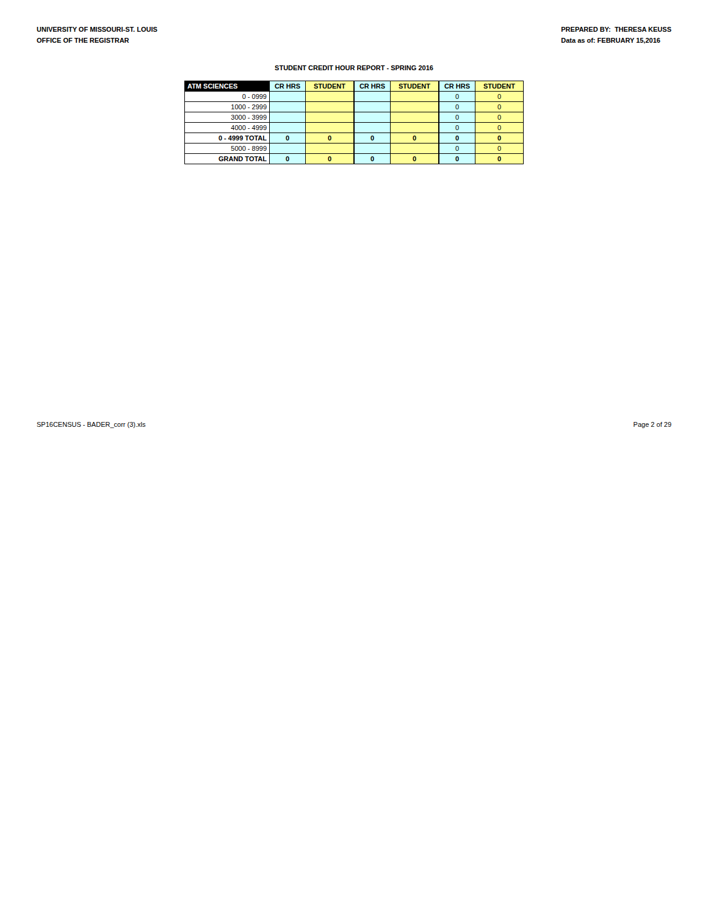UNIVERSITY OF MISSOURI-ST. LOUIS
OFFICE OF THE REGISTRAR
PREPARED BY: THERESA KEUSS
Data as of: FEBRUARY 15,2016
STUDENT CREDIT HOUR REPORT - SPRING 2016
| ATM SCIENCES | CR HRS | STUDENT | CR HRS | STUDENT | CR HRS | STUDENT |
| 0 - 0999 | | | | | 0 | 0 |
| 1000 - 2999 | | | | | 0 | 0 |
| 3000 - 3999 | | | | | 0 | 0 |
| 4000 - 4999 | | | | | 0 | 0 |
| 0 - 4999 TOTAL | 0 | 0 | 0 | 0 | 0 | 0 |
| 5000 - 8999 | | | | | 0 | 0 |
| GRAND TOTAL | 0 | 0 | 0 | 0 | 0 | 0 |
SP16CENSUS - BADER_corr (3).xls
Page 2 of 29